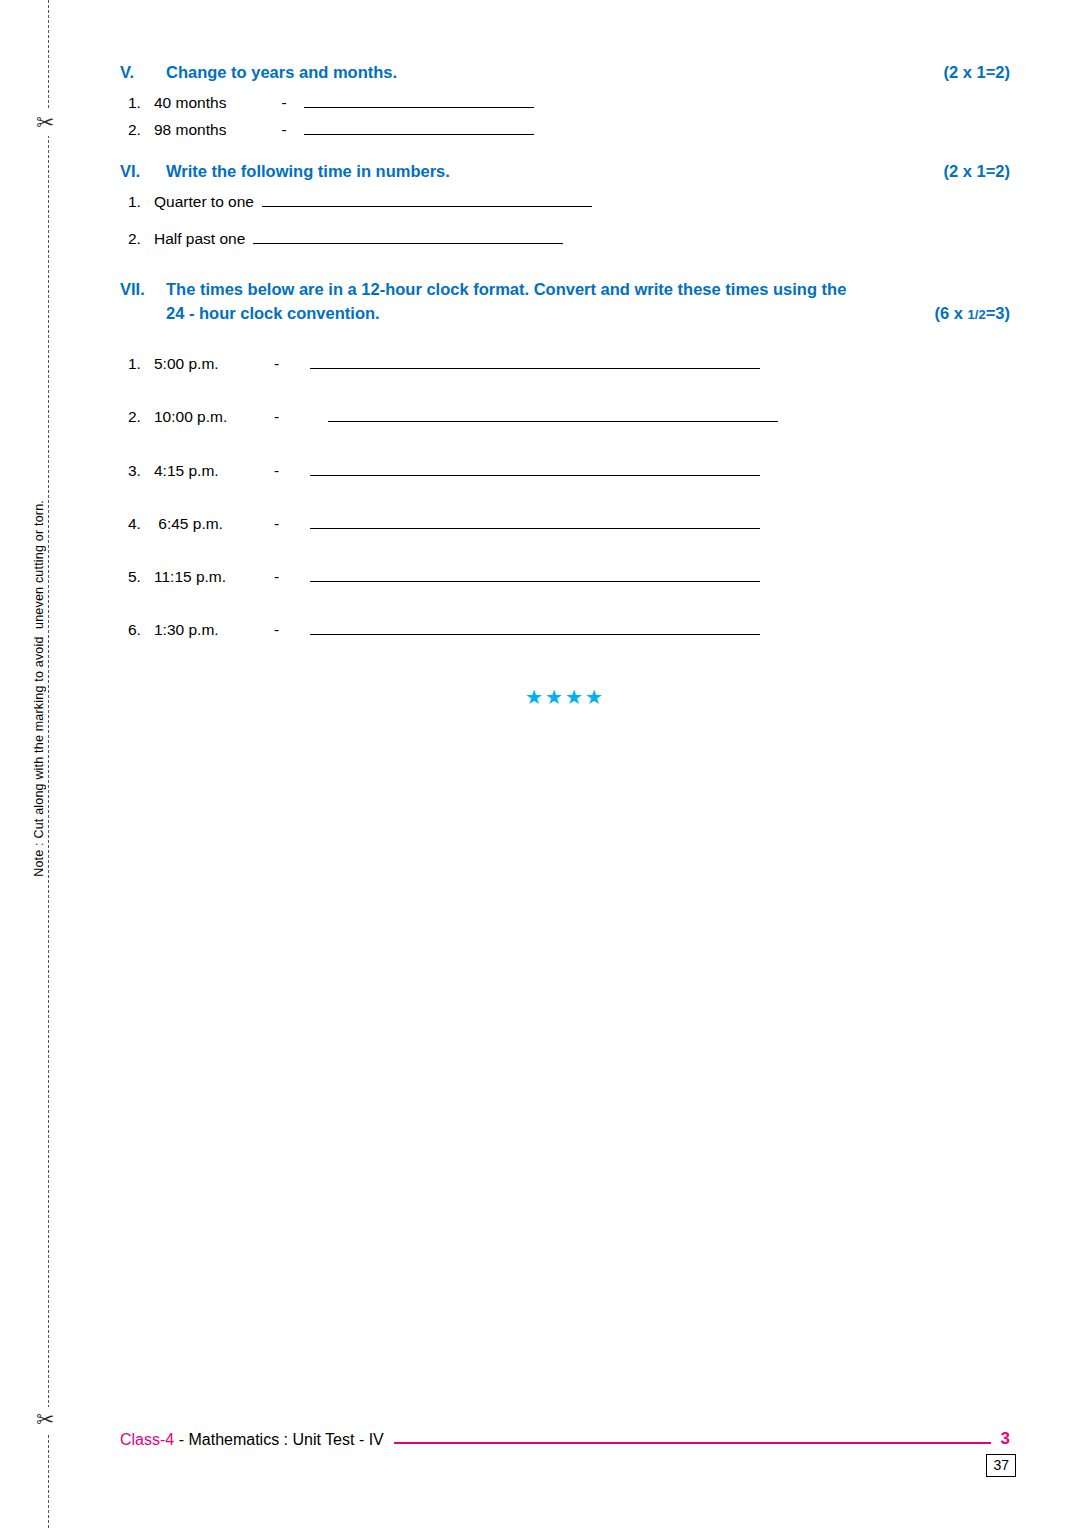✂
✂
Note : Cut along with the marking to avoid uneven cutting or torn.
V.
Change to years and months.
(2 x 1=2)
1. 40 months-
2. 98 months-
VI.
Write the following time in numbers.
(2 x 1=2)
1. Quarter to one
2. Half past one
VII.
The times below are in a 12-hour clock format. Convert and write these times using the
24 - hour clock convention.
(6 x 1/2=3)
1. 5:00 p.m.-
2. 10:00 p.m.-
3. 4:15 p.m.-
4. 6:45 p.m.-
5. 11:15 p.m.-
6. 1:30 p.m.-
★★★★
Class-4 - Mathematics : Unit Test - IV
3
37